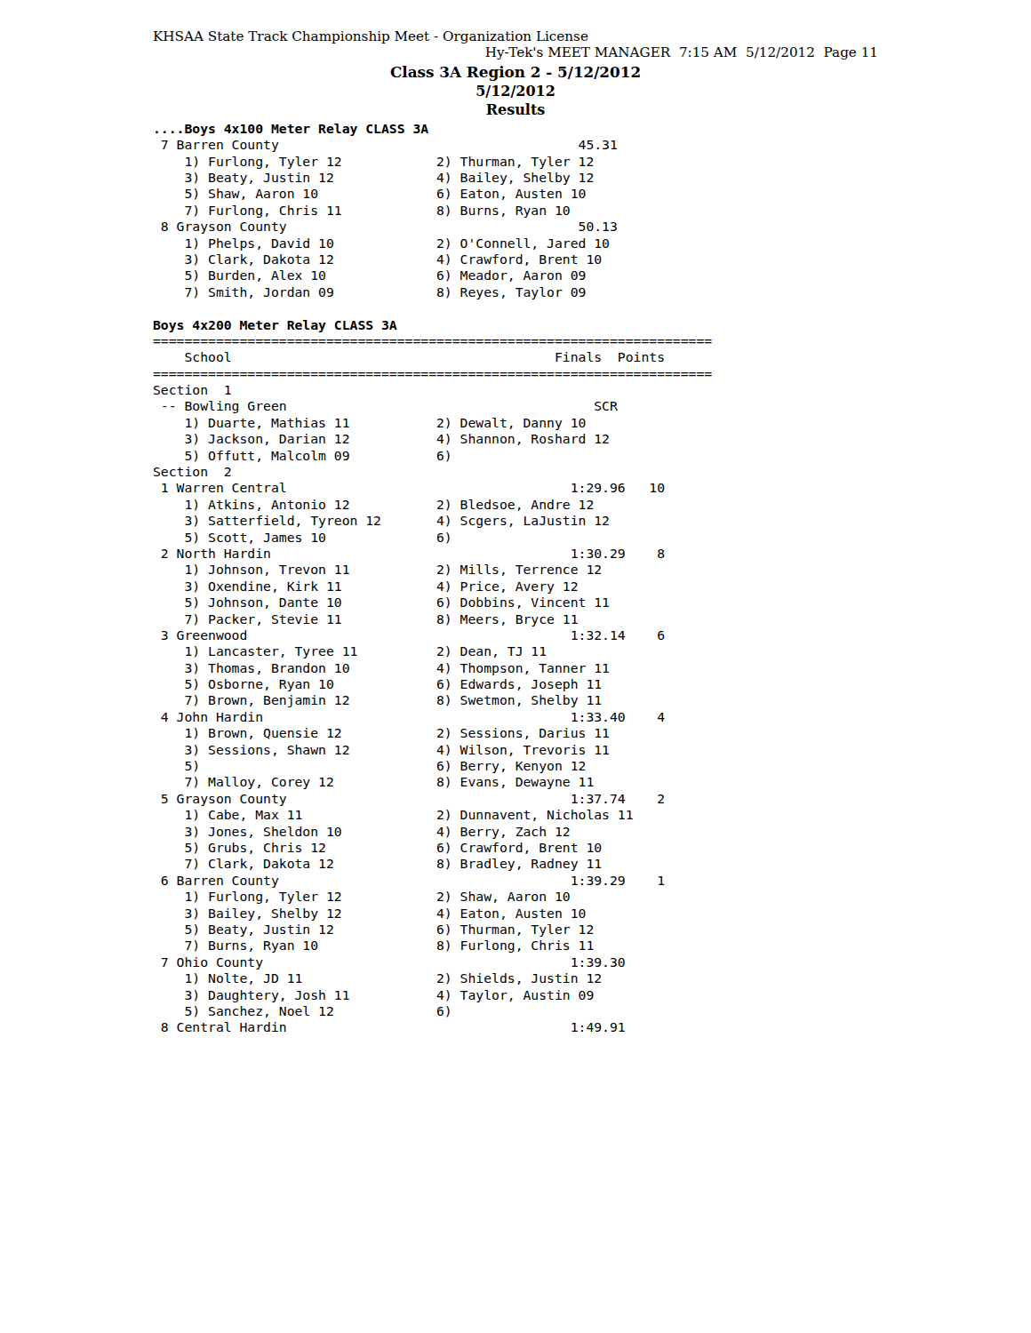KHSAA State Track Championship Meet - Organization License Hy-Tek's MEET MANAGER 7:15 AM 5/12/2012 Page 11
Class 3A Region 2 - 5/12/2012
5/12/2012
Results
....Boys 4x100 Meter Relay CLASS 3A
 7 Barren County                                      45.31
    1) Furlong, Tyler 12            2) Thurman, Tyler 12
    3) Beaty, Justin 12             4) Bailey, Shelby 12
    5) Shaw, Aaron 10               6) Eaton, Austen 10
    7) Furlong, Chris 11            8) Burns, Ryan 10
 8 Grayson County                                     50.13
    1) Phelps, David 10             2) O'Connell, Jared 10
    3) Clark, Dakota 12             4) Crawford, Brent 10
    5) Burden, Alex 10              6) Meador, Aaron 09
    7) Smith, Jordan 09             8) Reyes, Taylor 09

Boys 4x200 Meter Relay CLASS 3A
=======================================================================
    School                                         Finals  Points
=======================================================================
Section  1
 -- Bowling Green                                       SCR
    1) Duarte, Mathias 11           2) Dewalt, Danny 10
    3) Jackson, Darian 12           4) Shannon, Roshard 12
    5) Offutt, Malcolm 09           6)
Section  2
 1 Warren Central                                    1:29.96   10
    1) Atkins, Antonio 12           2) Bledsoe, Andre 12
    3) Satterfield, Tyreon 12       4) Scgers, LaJustin 12
    5) Scott, James 10              6)
 2 North Hardin                                      1:30.29    8
    1) Johnson, Trevon 11           2) Mills, Terrence 12
    3) Oxendine, Kirk 11            4) Price, Avery 12
    5) Johnson, Dante 10            6) Dobbins, Vincent 11
    7) Packer, Stevie 11            8) Meers, Bryce 11
 3 Greenwood                                         1:32.14    6
    1) Lancaster, Tyree 11          2) Dean, TJ 11
    3) Thomas, Brandon 10           4) Thompson, Tanner 11
    5) Osborne, Ryan 10             6) Edwards, Joseph 11
    7) Brown, Benjamin 12           8) Swetmon, Shelby 11
 4 John Hardin                                       1:33.40    4
    1) Brown, Quensie 12            2) Sessions, Darius 11
    3) Sessions, Shawn 12           4) Wilson, Trevoris 11
    5)                              6) Berry, Kenyon 12
    7) Malloy, Corey 12             8) Evans, Dewayne 11
 5 Grayson County                                    1:37.74    2
    1) Cabe, Max 11                 2) Dunnavent, Nicholas 11
    3) Jones, Sheldon 10            4) Berry, Zach 12
    5) Grubs, Chris 12              6) Crawford, Brent 10
    7) Clark, Dakota 12             8) Bradley, Radney 11
 6 Barren County                                     1:39.29    1
    1) Furlong, Tyler 12            2) Shaw, Aaron 10
    3) Bailey, Shelby 12            4) Eaton, Austen 10
    5) Beaty, Justin 12             6) Thurman, Tyler 12
    7) Burns, Ryan 10               8) Furlong, Chris 11
 7 Ohio County                                       1:39.30
    1) Nolte, JD 11                 2) Shields, Justin 12
    3) Daughtery, Josh 11           4) Taylor, Austin 09
    5) Sanchez, Noel 12             6)
 8 Central Hardin                                    1:49.91